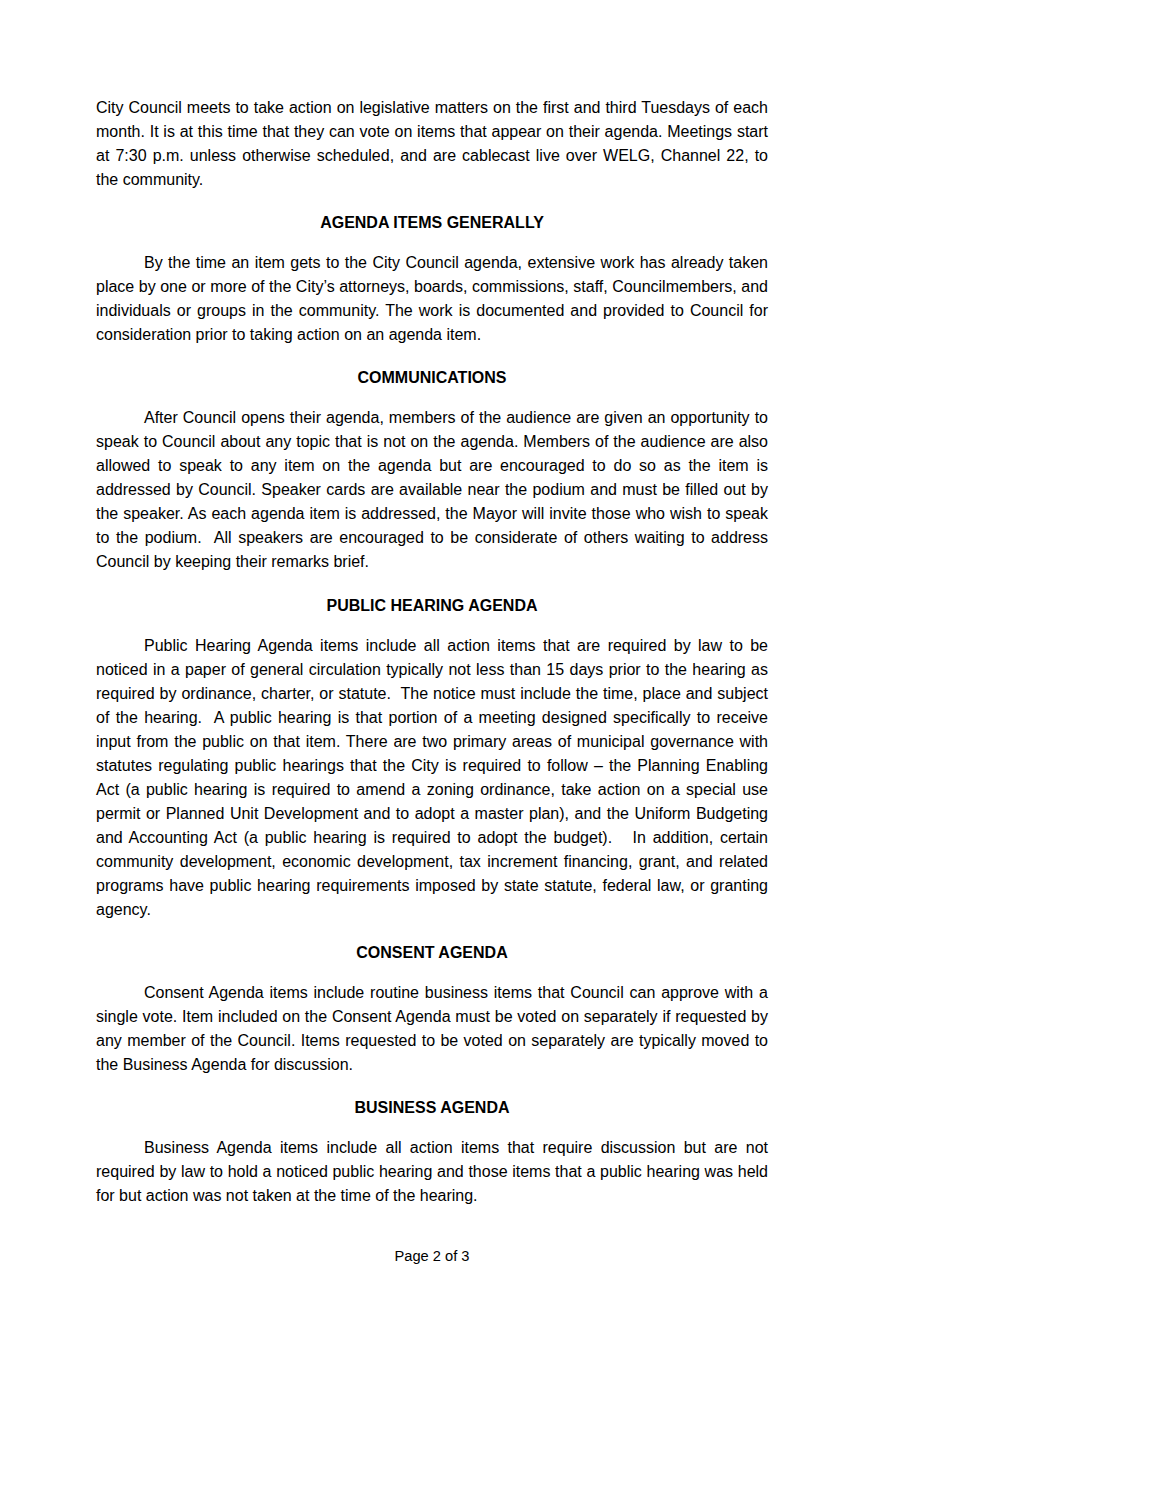City Council meets to take action on legislative matters on the first and third Tuesdays of each month. It is at this time that they can vote on items that appear on their agenda. Meetings start at 7:30 p.m. unless otherwise scheduled, and are cablecast live over WELG, Channel 22, to the community.
Agenda Items Generally
By the time an item gets to the City Council agenda, extensive work has already taken place by one or more of the City’s attorneys, boards, commissions, staff, Councilmembers, and individuals or groups in the community. The work is documented and provided to Council for consideration prior to taking action on an agenda item.
Communications
After Council opens their agenda, members of the audience are given an opportunity to speak to Council about any topic that is not on the agenda. Members of the audience are also allowed to speak to any item on the agenda but are encouraged to do so as the item is addressed by Council. Speaker cards are available near the podium and must be filled out by the speaker. As each agenda item is addressed, the Mayor will invite those who wish to speak to the podium. All speakers are encouraged to be considerate of others waiting to address Council by keeping their remarks brief.
Public Hearing Agenda
Public Hearing Agenda items include all action items that are required by law to be noticed in a paper of general circulation typically not less than 15 days prior to the hearing as required by ordinance, charter, or statute. The notice must include the time, place and subject of the hearing. A public hearing is that portion of a meeting designed specifically to receive input from the public on that item. There are two primary areas of municipal governance with statutes regulating public hearings that the City is required to follow – the Planning Enabling Act (a public hearing is required to amend a zoning ordinance, take action on a special use permit or Planned Unit Development and to adopt a master plan), and the Uniform Budgeting and Accounting Act (a public hearing is required to adopt the budget). In addition, certain community development, economic development, tax increment financing, grant, and related programs have public hearing requirements imposed by state statute, federal law, or granting agency.
Consent Agenda
Consent Agenda items include routine business items that Council can approve with a single vote. Item included on the Consent Agenda must be voted on separately if requested by any member of the Council. Items requested to be voted on separately are typically moved to the Business Agenda for discussion.
Business Agenda
Business Agenda items include all action items that require discussion but are not required by law to hold a noticed public hearing and those items that a public hearing was held for but action was not taken at the time of the hearing.
Page 2 of 3